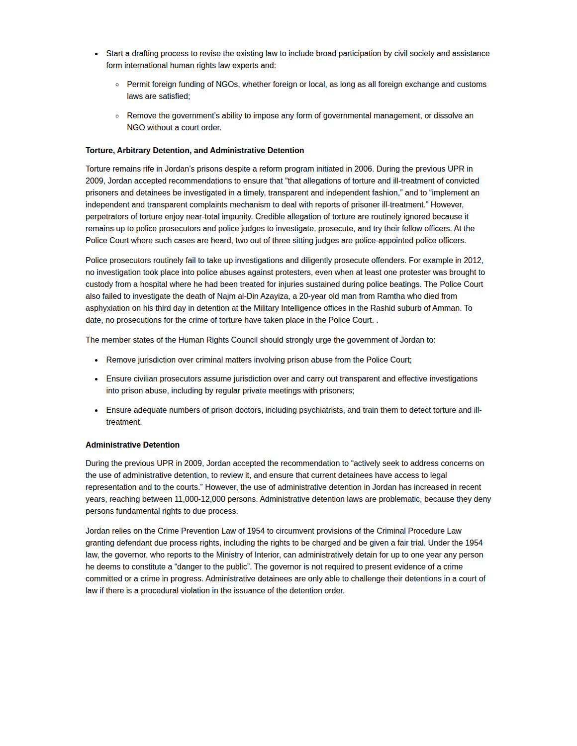Start a drafting process to revise the existing law to include broad participation by civil society and assistance form international human rights law experts and:
Permit foreign funding of NGOs, whether foreign or local, as long as all foreign exchange and customs laws are satisfied;
Remove the government’s ability to impose any form of governmental management, or dissolve an NGO without a court order.
Torture, Arbitrary Detention, and Administrative Detention
Torture remains rife in Jordan’s prisons despite a reform program initiated in 2006. During the previous UPR in 2009, Jordan accepted recommendations to ensure that “that allegations of torture and ill-treatment of convicted prisoners and detainees be investigated in a timely, transparent and independent fashion,” and to “implement an independent and transparent complaints mechanism to deal with reports of prisoner ill-treatment.” However, perpetrators of torture enjoy near-total impunity. Credible allegation of torture are routinely ignored because it remains up to police prosecutors and police judges to investigate, prosecute, and try their fellow officers. At the Police Court where such cases are heard, two out of three sitting judges are police-appointed police officers.
Police prosecutors routinely fail to take up investigations and diligently prosecute offenders. For example in 2012, no investigation took place into police abuses against protesters, even when at least one protester was brought to custody from a hospital where he had been treated for injuries sustained during police beatings. The Police Court also failed to investigate the death of Najm al-Din Azayiza, a 20-year old man from Ramtha who died from asphyxiation on his third day in detention at the Military Intelligence offices in the Rashid suburb of Amman. To date, no prosecutions for the crime of torture have taken place in the Police Court. .
The member states of the Human Rights Council should strongly urge the government of Jordan to:
Remove jurisdiction over criminal matters involving prison abuse from the Police Court;
Ensure civilian prosecutors assume jurisdiction over and carry out transparent and effective investigations into prison abuse, including by regular private meetings with prisoners;
Ensure adequate numbers of prison doctors, including psychiatrists, and train them to detect torture and ill-treatment.
Administrative Detention
During the previous UPR in 2009, Jordan accepted the recommendation to “actively seek to address concerns on the use of administrative detention, to review it, and ensure that current detainees have access to legal representation and to the courts.” However, the use of administrative detention in Jordan has increased in recent years, reaching between 11,000-12,000 persons. Administrative detention laws are problematic, because they deny persons fundamental rights to due process.
Jordan relies on the Crime Prevention Law of 1954 to circumvent provisions of the Criminal Procedure Law granting defendant due process rights, including the rights to be charged and be given a fair trial. Under the 1954 law, the governor, who reports to the Ministry of Interior, can administratively detain for up to one year any person he deems to constitute a “danger to the public”. The governor is not required to present evidence of a crime committed or a crime in progress. Administrative detainees are only able to challenge their detentions in a court of law if there is a procedural violation in the issuance of the detention order.